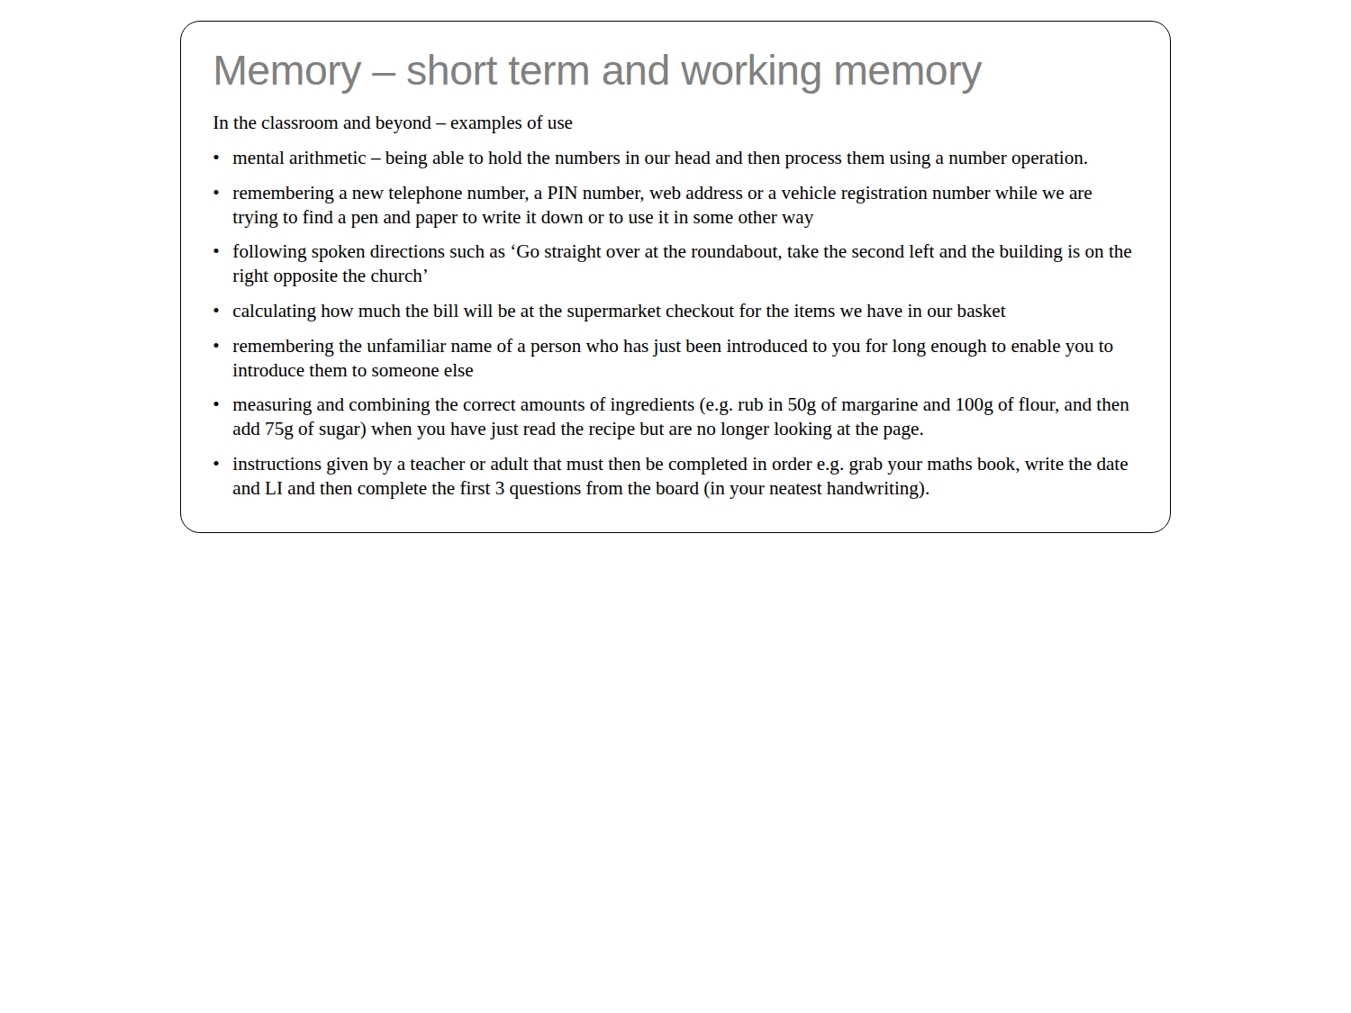Memory – short term and working memory
In the classroom and beyond – examples of use
mental arithmetic – being able to hold the numbers in our head and then process them using a number operation.
remembering a new telephone number, a PIN number, web address or a vehicle registration number while we are trying to find a pen and paper to write it down or to use it in some other way
following spoken directions such as ‘Go straight over at the roundabout, take the second left and the building is on the right opposite the church’
calculating how much the bill will be at the supermarket checkout for the items we have in our basket
remembering the unfamiliar name of a person who has just been introduced to you for long enough to enable you to introduce them to someone else
measuring and combining the correct amounts of ingredients (e.g. rub in 50g of margarine and 100g of flour, and then add 75g of sugar) when you have just read the recipe but are no longer looking at the page.
instructions given by a teacher or adult that must then be completed in order e.g. grab your maths book, write the date and LI and then complete the first 3 questions from the board (in your neatest handwriting).